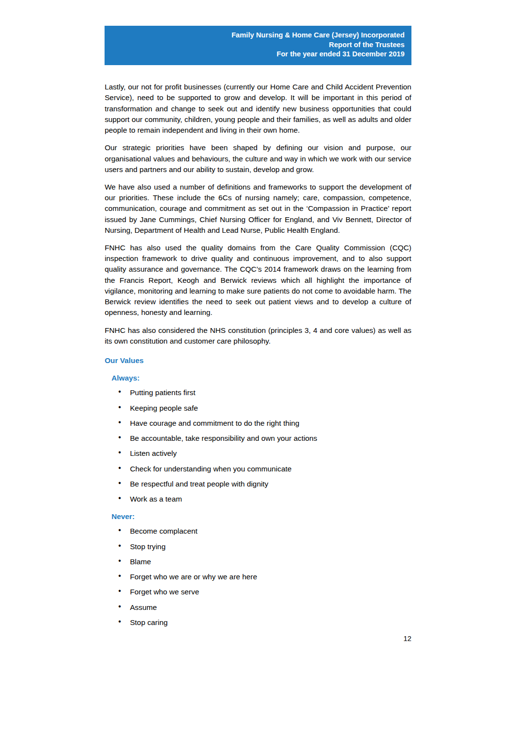Family Nursing & Home Care (Jersey) Incorporated
Report of the Trustees
For the year ended 31 December 2019
Lastly, our not for profit businesses (currently our Home Care and Child Accident Prevention Service), need to be supported to grow and develop. It will be important in this period of transformation and change to seek out and identify new business opportunities that could support our community, children, young people and their families, as well as adults and older people to remain independent and living in their own home.
Our strategic priorities have been shaped by defining our vision and purpose, our organisational values and behaviours, the culture and way in which we work with our service users and partners and our ability to sustain, develop and grow.
We have also used a number of definitions and frameworks to support the development of our priorities. These include the 6Cs of nursing namely; care, compassion, competence, communication, courage and commitment as set out in the ‘Compassion in Practice’ report issued by Jane Cummings, Chief Nursing Officer for England, and Viv Bennett, Director of Nursing, Department of Health and Lead Nurse, Public Health England.
FNHC has also used the quality domains from the Care Quality Commission (CQC) inspection framework to drive quality and continuous improvement, and to also support quality assurance and governance. The CQC’s 2014 framework draws on the learning from the Francis Report, Keogh and Berwick reviews which all highlight the importance of vigilance, monitoring and learning to make sure patients do not come to avoidable harm. The Berwick review identifies the need to seek out patient views and to develop a culture of openness, honesty and learning.
FNHC has also considered the NHS constitution (principles 3, 4 and core values) as well as its own constitution and customer care philosophy.
Our Values
Always:
Putting patients first
Keeping people safe
Have courage and commitment to do the right thing
Be accountable, take responsibility and own your actions
Listen actively
Check for understanding when you communicate
Be respectful and treat people with dignity
Work as a team
Never:
Become complacent
Stop trying
Blame
Forget who we are or why we are here
Forget who we serve
Assume
Stop caring
12